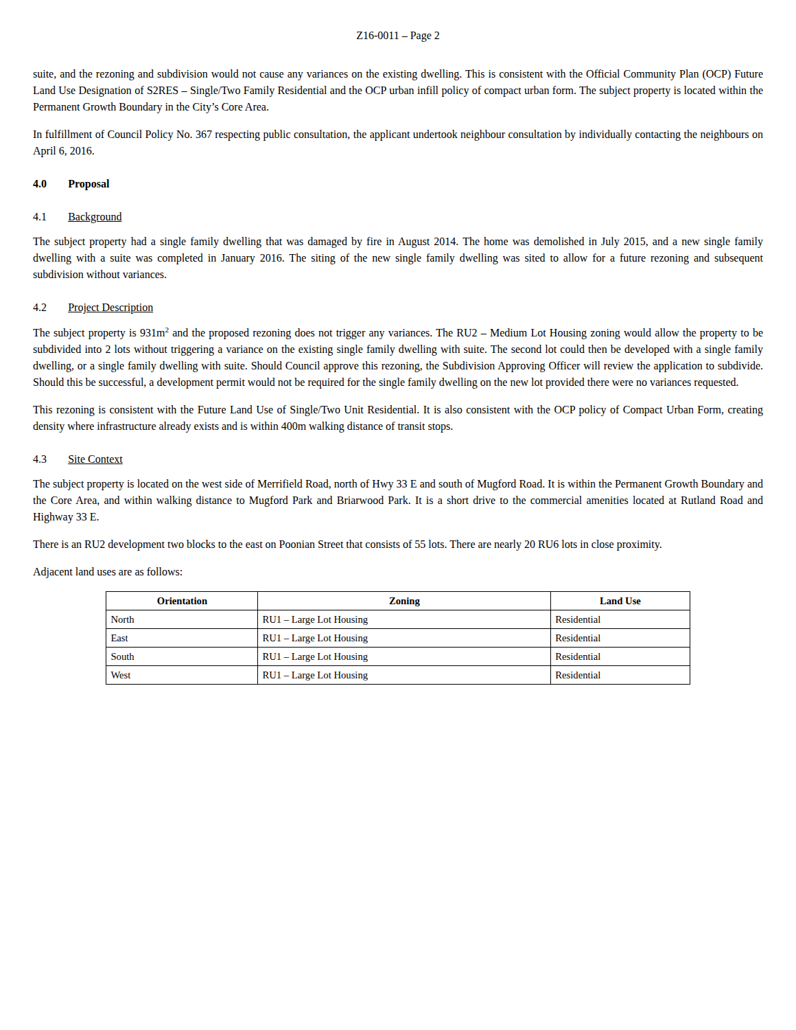Z16-0011 – Page 2
suite, and the rezoning and subdivision would not cause any variances on the existing dwelling. This is consistent with the Official Community Plan (OCP) Future Land Use Designation of S2RES – Single/Two Family Residential and the OCP urban infill policy of compact urban form. The subject property is located within the Permanent Growth Boundary in the City’s Core Area.
In fulfillment of Council Policy No. 367 respecting public consultation, the applicant undertook neighbour consultation by individually contacting the neighbours on April 6, 2016.
4.0 Proposal
4.1 Background
The subject property had a single family dwelling that was damaged by fire in August 2014. The home was demolished in July 2015, and a new single family dwelling with a suite was completed in January 2016. The siting of the new single family dwelling was sited to allow for a future rezoning and subsequent subdivision without variances.
4.2 Project Description
The subject property is 931m2 and the proposed rezoning does not trigger any variances. The RU2 – Medium Lot Housing zoning would allow the property to be subdivided into 2 lots without triggering a variance on the existing single family dwelling with suite. The second lot could then be developed with a single family dwelling, or a single family dwelling with suite. Should Council approve this rezoning, the Subdivision Approving Officer will review the application to subdivide. Should this be successful, a development permit would not be required for the single family dwelling on the new lot provided there were no variances requested.
This rezoning is consistent with the Future Land Use of Single/Two Unit Residential. It is also consistent with the OCP policy of Compact Urban Form, creating density where infrastructure already exists and is within 400m walking distance of transit stops.
4.3 Site Context
The subject property is located on the west side of Merrifield Road, north of Hwy 33 E and south of Mugford Road. It is within the Permanent Growth Boundary and the Core Area, and within walking distance to Mugford Park and Briarwood Park. It is a short drive to the commercial amenities located at Rutland Road and Highway 33 E.
There is an RU2 development two blocks to the east on Poonian Street that consists of 55 lots. There are nearly 20 RU6 lots in close proximity.
Adjacent land uses are as follows:
| Orientation | Zoning | Land Use |
| --- | --- | --- |
| North | RU1 – Large Lot Housing | Residential |
| East | RU1 – Large Lot Housing | Residential |
| South | RU1 – Large Lot Housing | Residential |
| West | RU1 – Large Lot Housing | Residential |